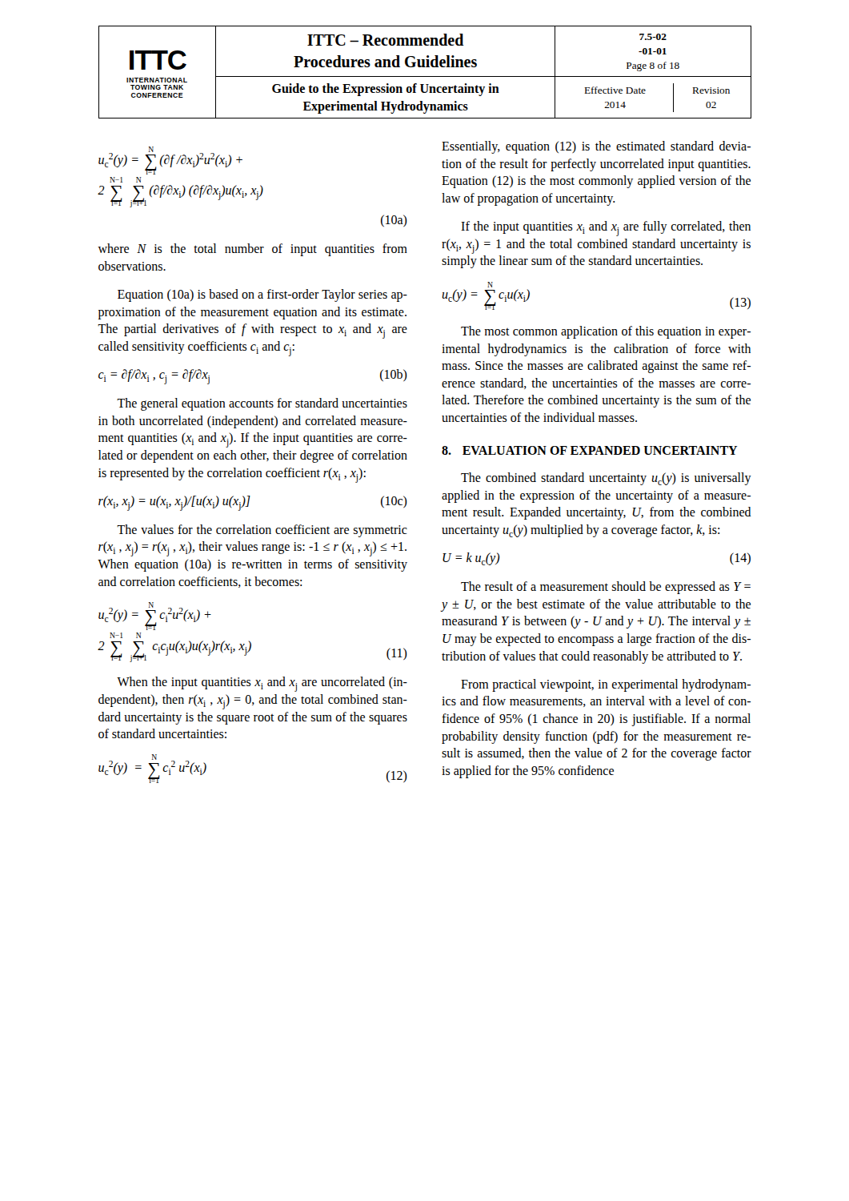| ITTC INTERNATIONAL TOWING TANK CONFERENCE | ITTC – Recommended Procedures and Guidelines | 7.5-02 -01-01 Page 8 of 18 |
| Guide to the Expression of Uncertainty in Experimental Hydrodynamics | Effective Date 2014 Revision 02 |
uc2(y) = N∑i=1(∂f /∂xi)2u2(xi) +
2 N−1∑i=1 N∑j=i+1(∂f/∂xi) (∂f/∂xj)u(xi, xj)
(10a)
where N is the total number of input quantities from observations.
Equation (10a) is based on a first-order Taylor series approximation of the measurement equation and its estimate. The partial derivatives of f with respect to xi and xj are called sensitivity coefficients ci and cj:
ci = ∂f/∂xi , cj = ∂f/∂xj
(10b)
The general equation accounts for standard uncertainties in both uncorrelated (independent) and correlated measurement quantities (xi and xj). If the input quantities are correlated or dependent on each other, their degree of correlation is represented by the correlation coefficient r(xi , xj):
r(xi, xj) = u(xi, xj)/[u(xi) u(xj)]
(10c)
The values for the correlation coefficient are symmetric r(xi , xj) = r(xj , xi), their values range is: -1 ≤ r (xi , xj) ≤ +1. When equation (10a) is re-written in terms of sensitivity and correlation coefficients, it becomes:
uc2(y) = N∑i=1 ci2u2(xi) +
2 N−1∑i=1 N∑j=i+1 cicju(xi)u(xj)r(xi, xj)
(11)
When the input quantities xi and xj are uncorrelated (independent), then r(xi , xj) = 0, and the total combined standard uncertainty is the square root of the sum of the squares of standard uncertainties:
uc2(y) = N∑i=1 ci2 u2(xi)
(12)
Essentially, equation (12) is the estimated standard deviation of the result for perfectly uncorrelated input quantities. Equation (12) is the most commonly applied version of the law of propagation of uncertainty.
If the input quantities xi and xj are fully correlated, then r(xi, xj) = 1 and the total combined standard uncertainty is simply the linear sum of the standard uncertainties.
uc(y) = N∑i=1 ciu(xi)
(13)
The most common application of this equation in experimental hydrodynamics is the calibration of force with mass. Since the masses are calibrated against the same reference standard, the uncertainties of the masses are correlated. Therefore the combined uncertainty is the sum of the uncertainties of the individual masses.
8. EVALUATION OF EXPANDED UNCERTAINTY
The combined standard uncertainty uc(y) is universally applied in the expression of the uncertainty of a measurement result. Expanded uncertainty, U, from the combined uncertainty uc(y) multiplied by a coverage factor, k, is:
U = k uc(y)
(14)
The result of a measurement should be expressed as Y = y ± U, or the best estimate of the value attributable to the measurand Y is between (y - U and y + U). The interval y ± U may be expected to encompass a large fraction of the distribution of values that could reasonably be attributed to Y.
From practical viewpoint, in experimental hydrodynamics and flow measurements, an interval with a level of confidence of 95% (1 chance in 20) is justifiable. If a normal probability density function (pdf) for the measurement result is assumed, then the value of 2 for the coverage factor is applied for the 95% confidence